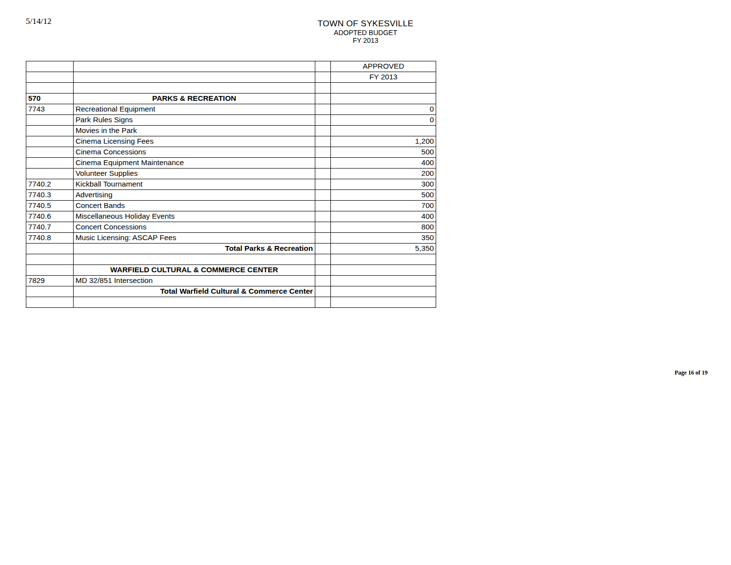5/14/12
TOWN OF SYKESVILLE
ADOPTED BUDGET
FY 2013
| | | | APPROVED |
| | | | FY 2013 |
| 570 | PARKS & RECREATION | | |
| 7743 | Recreational Equipment | | 0 |
| | Park Rules Signs | | 0 |
| | Movies in the Park | | |
| | Cinema Licensing Fees | | 1,200 |
| | Cinema Concessions | | 500 |
| | Cinema Equipment Maintenance | | 400 |
| | Volunteer Supplies | | 200 |
| 7740.2 | Kickball Tournament | | 300 |
| 7740.3 | Advertising | | 500 |
| 7740.5 | Concert Bands | | 700 |
| 7740.6 | Miscellaneous Holiday Events | | 400 |
| 7740.7 | Concert Concessions | | 800 |
| 7740.8 | Music Licensing: ASCAP Fees | | 350 |
| | Total Parks & Recreation | | 5,350 |
| | WARFIELD CULTURAL & COMMERCE CENTER | | |
| 7829 | MD 32/851 Intersection | | |
| | Total Warfield Cultural & Commerce Center | | |
Page 16 of 19